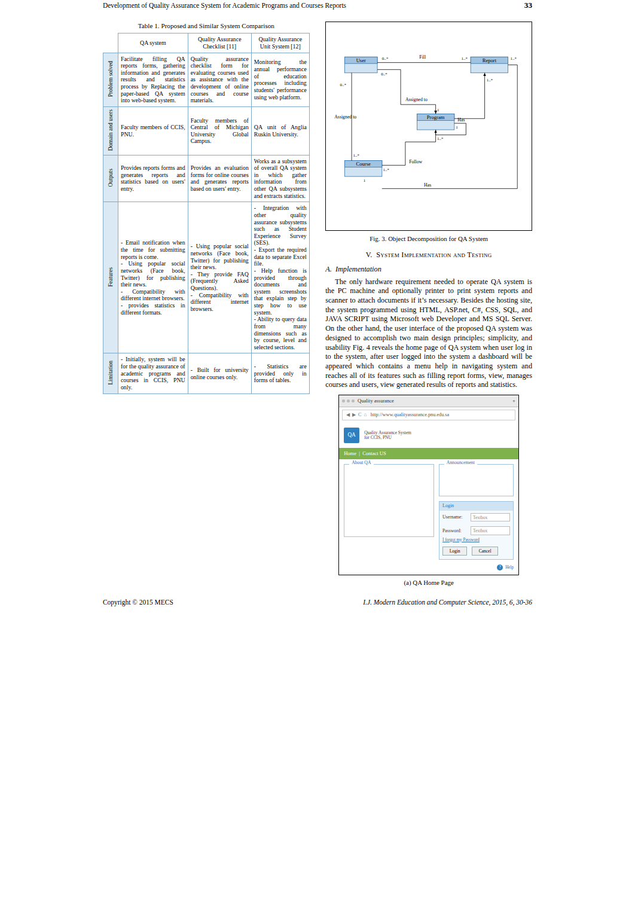Development of Quality Assurance System for Academic Programs and Courses Reports
33
Table 1. Proposed and Similar System Comparison
| | QA system | Quality Assurance Checklist [11] | Quality Assurance Unit System [12] |
| --- | --- | --- | --- |
| Problem solved | Facilitate filling QA reports forms, gathering information and generates results and statistics process by Replacing the paper-based QA system into web-based system. | Quality assurance checklist form for evaluating courses used as assistance with the development of online courses and course materials. | Monitoring the annual performance of education processes including students' performance using web platform. |
| Domain and users | Faculty members of CCIS, PNU. | Faculty members of Central of Michigan University Global Campus. | QA unit of Anglia Ruskin University. |
| Outputs | Provides reports forms and generates reports and statistics based on users' entry. | Provides an evaluation forms for online courses and generates reports based on users' entry. | Works as a subsystem of overall QA system in which gather information from other QA subsystems and extracts statistics. |
| Features | - Email notification when the time for submitting reports is come. - Using popular social networks (Face book, Twitter) for publishing their news. - Compatibility with different internet browsers. - provides statistics in different formats. | - Using popular social networks (Face book, Twitter) for publishing their news. - They provide FAQ (Frequently Asked Questions). - Compatibility with different internet browsers. | - Integration with other quality assurance subsystems such as Student Experience Survey (SES). - Export the required data to separate Excel file. - Help function is provided through documents and system screenshots that explain step by step how to use system. - Ability to query data from many dimensions such as by course, level and selected sections. |
| Limitation | - Initially, system will be for the quality assurance of academic programs and courses in CCIS, PNU only. | - Built for university online courses only. | - Statistics are provided only in forms of tables. |
User Report Program Course 0..* Fill 1..* 1..* Has 0..* Assigned to 1..* 0..* Assigned to 1 1..* Has 1 1..* Follow 1..* 1
Fig. 3. Object Decomposition for QA System
V. System Implementation and Testing
A. Implementation
The only hardware requirement needed to operate QA system is the PC machine and optionally printer to print system reports and scanner to attach documents if it’s necessary. Besides the hosting site, the system programmed using HTML, ASP.net, C#, CSS, SQL, and JAVA SCRIPT using Microsoft web Developer and MS SQL Server. On the other hand, the user interface of the proposed QA system was designed to accomplish two main design principles; simplicity, and usability Fig. 4 reveals the home page of QA system when user log in to the system, after user logged into the system a dashboard will be appeared which contains a menu help in navigating system and reaches all of its features such as filling report forms, view, manages courses and users, view generated results of reports and statistics.
Quality assurance
+
◀ ▶ C ⌂ http://www.qualityassurance.pnu.edu.sa
QA
Quality Assurance System
for CCIS, PNU
Home | Contact US
About QA
Announcement
Login
Username:
Textbox
Password:
Textbox
I forgot my Password
Login
Cancel
?Help
(a) QA Home Page
Copyright © 2015 MECS
I.J. Modern Education and Computer Science, 2015, 6, 30-36